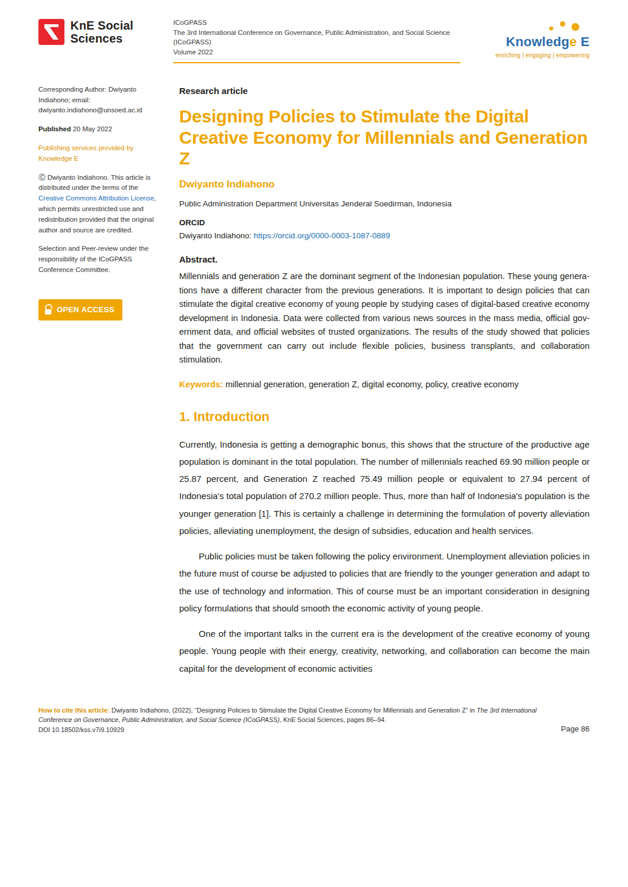KnE Social Sciences
ICoGPASS
The 3rd International Conference on Governance, Public Administration, and Social Science (ICoGPASS)
Volume 2022
Knowledge E
enriching | engaging | empowering
Corresponding Author: Dwiyanto Indiahono; email: dwiyanto.indiahono@unsoed.ac.id
Published 20 May 2022
Publishing services provided by Knowledge E
Ⓒ Dwiyanto Indiahono. This article is distributed under the terms of the Creative Commons Attribution License, which permits unrestricted use and redistribution provided that the original author and source are credited.
Selection and Peer-review under the responsibility of the ICoGPASS Conference Committee.
OPEN ACCESS
Research article
Designing Policies to Stimulate the Digital Creative Economy for Millennials and Generation Z
Dwiyanto Indiahono
Public Administration Department Universitas Jenderal Soedirman, Indonesia
ORCID
Dwiyanto Indiahono: https://orcid.org/0000-0003-1087-0889
Abstract.
Millennials and generation Z are the dominant segment of the Indonesian population. These young generations have a different character from the previous generations. It is important to design policies that can stimulate the digital creative economy of young people by studying cases of digital-based creative economy development in Indonesia. Data were collected from various news sources in the mass media, official government data, and official websites of trusted organizations. The results of the study showed that policies that the government can carry out include flexible policies, business transplants, and collaboration stimulation.
Keywords: millennial generation, generation Z, digital economy, policy, creative economy
1. Introduction
Currently, Indonesia is getting a demographic bonus, this shows that the structure of the productive age population is dominant in the total population. The number of millennials reached 69.90 million people or 25.87 percent, and Generation Z reached 75.49 million people or equivalent to 27.94 percent of Indonesia's total population of 270.2 million people. Thus, more than half of Indonesia's population is the younger generation [1]. This is certainly a challenge in determining the formulation of poverty alleviation policies, alleviating unemployment, the design of subsidies, education and health services.
Public policies must be taken following the policy environment. Unemployment alleviation policies in the future must of course be adjusted to policies that are friendly to the younger generation and adapt to the use of technology and information. This of course must be an important consideration in designing policy formulations that should smooth the economic activity of young people.
One of the important talks in the current era is the development of the creative economy of young people. Young people with their energy, creativity, networking, and collaboration can become the main capital for the development of economic activities
How to cite this article: Dwiyanto Indiahono, (2022), “Designing Policies to Stimulate the Digital Creative Economy for Millennials and Generation Z” in The 3rd International Conference on Governance, Public Administration, and Social Science (ICoGPASS), KnE Social Sciences, pages 86–94.
DOI 10.18502/kss.v7i9.10929
Page 86